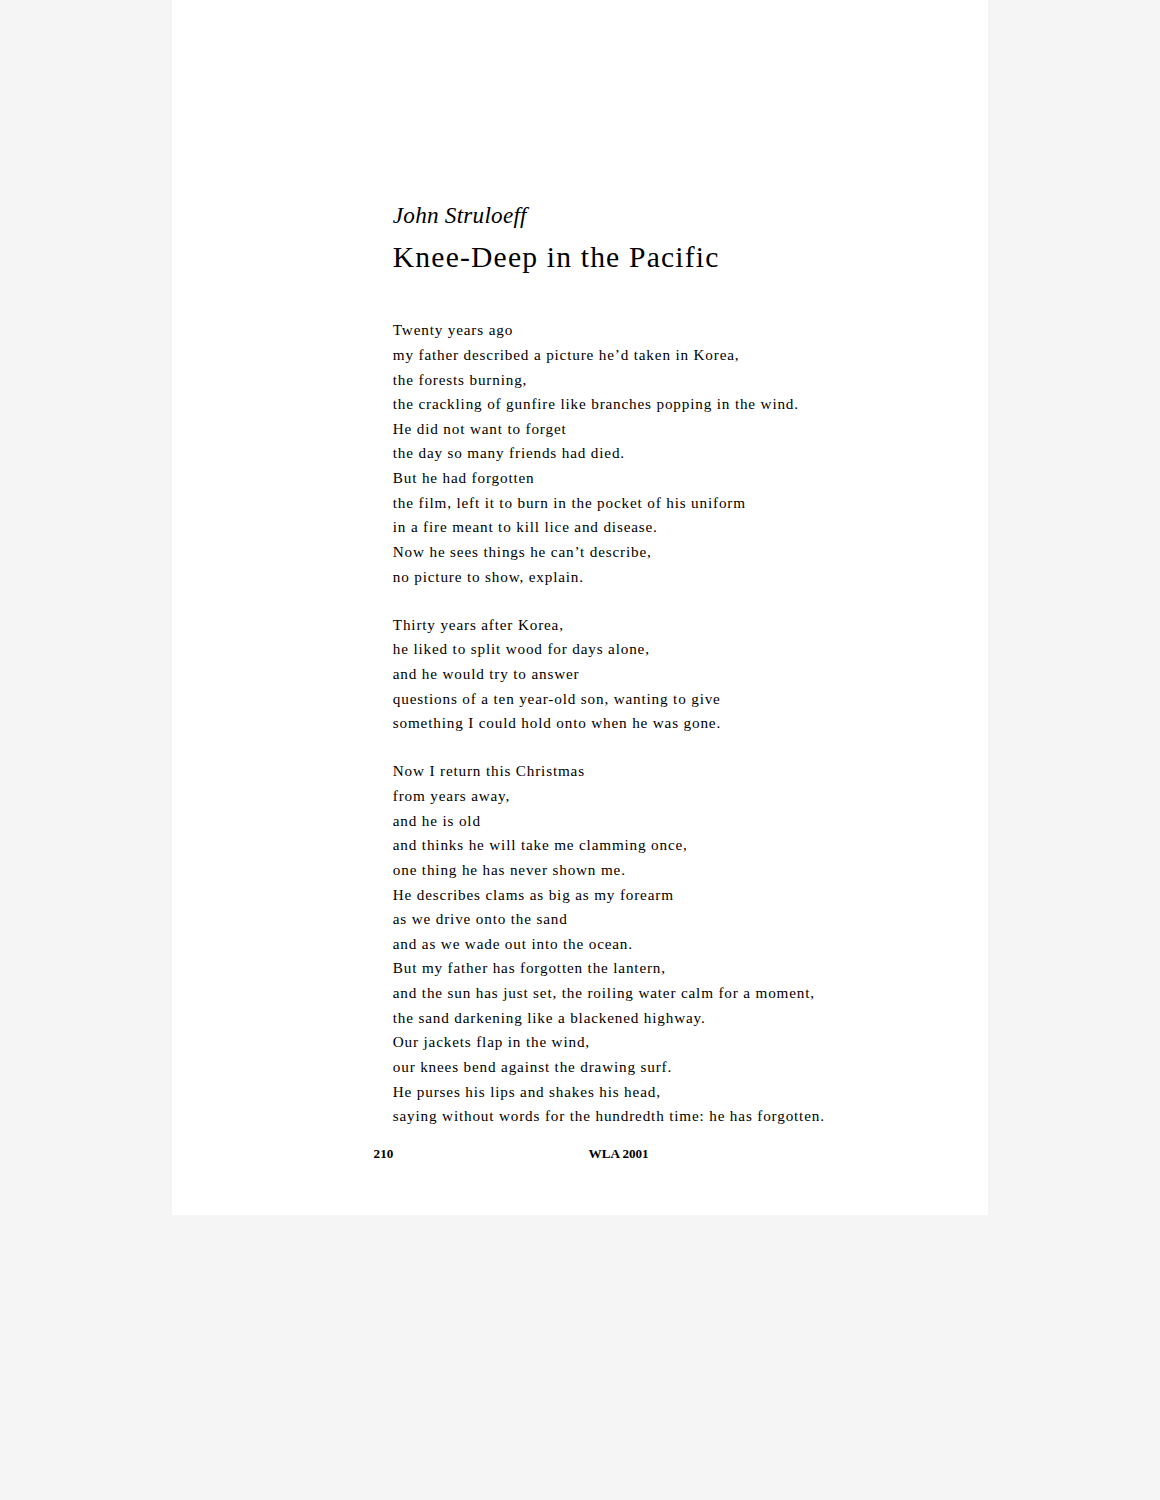John Struloeff
Knee-Deep in the Pacific
Twenty years ago
my father described a picture he’d taken in Korea,
the forests burning,
the crackling of gunfire like branches popping in the wind.
He did not want to forget
the day so many friends had died.
But he had forgotten
the film, left it to burn in the pocket of his uniform
in a fire meant to kill lice and disease.
Now he sees things he can’t describe,
no picture to show, explain.
Thirty years after Korea,
he liked to split wood for days alone,
and he would try to answer
questions of a ten year-old son, wanting to give
something I could hold onto when he was gone.
Now I return this Christmas
from years away,
and he is old
and thinks he will take me clamming once,
one thing he has never shown me.
He describes clams as big as my forearm
as we drive onto the sand
and as we wade out into the ocean.
But my father has forgotten the lantern,
and the sun has just set, the roiling water calm for a moment,
the sand darkening like a blackened highway.
Our jackets flap in the wind,
our knees bend against the drawing surf.
He purses his lips and shakes his head,
saying without words for the hundredth time: he has forgotten.
210
WLA 2001